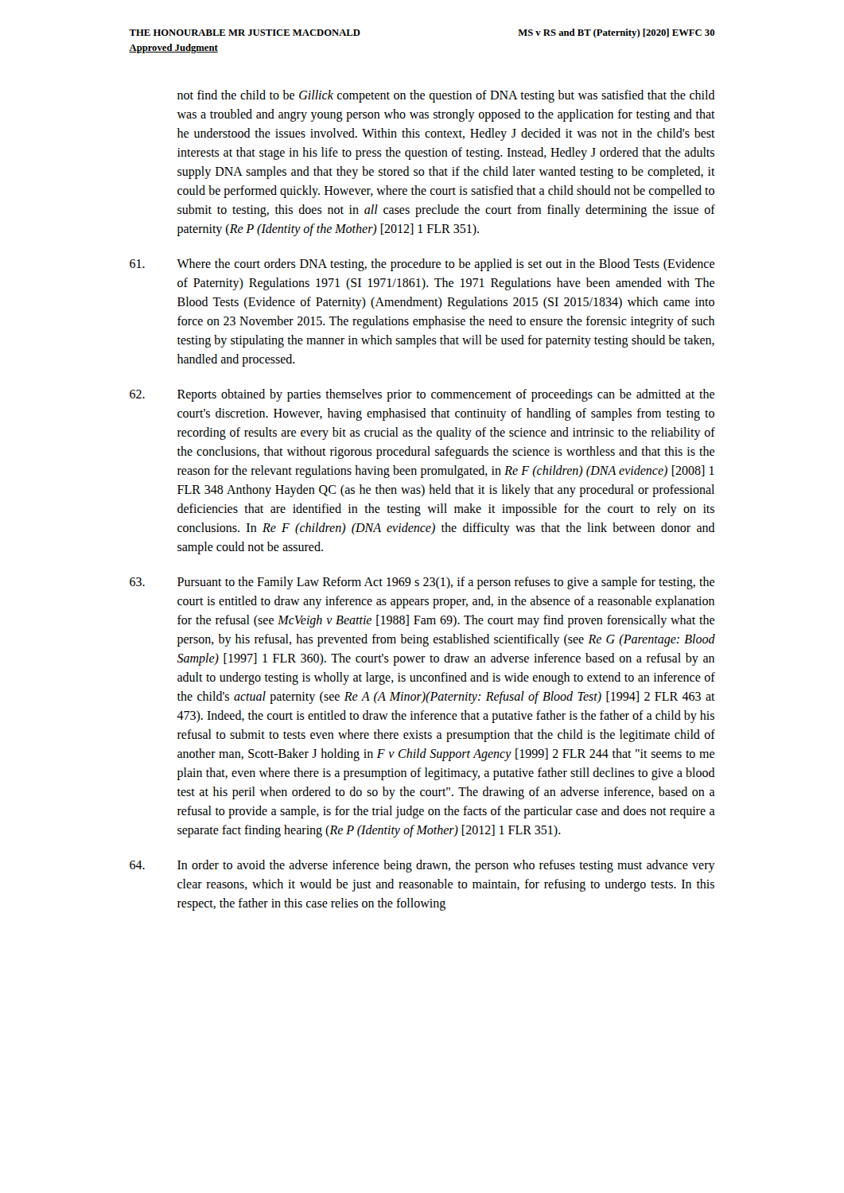THE HONOURABLE MR JUSTICE MACDONALD
Approved Judgment
MS v RS and BT (Paternity) [2020] EWFC 30
not find the child to be Gillick competent on the question of DNA testing but was satisfied that the child was a troubled and angry young person who was strongly opposed to the application for testing and that he understood the issues involved. Within this context, Hedley J decided it was not in the child's best interests at that stage in his life to press the question of testing. Instead, Hedley J ordered that the adults supply DNA samples and that they be stored so that if the child later wanted testing to be completed, it could be performed quickly. However, where the court is satisfied that a child should not be compelled to submit to testing, this does not in all cases preclude the court from finally determining the issue of paternity (Re P (Identity of the Mother) [2012] 1 FLR 351).
61.
Where the court orders DNA testing, the procedure to be applied is set out in the Blood Tests (Evidence of Paternity) Regulations 1971 (SI 1971/1861). The 1971 Regulations have been amended with The Blood Tests (Evidence of Paternity) (Amendment) Regulations 2015 (SI 2015/1834) which came into force on 23 November 2015. The regulations emphasise the need to ensure the forensic integrity of such testing by stipulating the manner in which samples that will be used for paternity testing should be taken, handled and processed.
62.
Reports obtained by parties themselves prior to commencement of proceedings can be admitted at the court's discretion. However, having emphasised that continuity of handling of samples from testing to recording of results are every bit as crucial as the quality of the science and intrinsic to the reliability of the conclusions, that without rigorous procedural safeguards the science is worthless and that this is the reason for the relevant regulations having been promulgated, in Re F (children) (DNA evidence) [2008] 1 FLR 348 Anthony Hayden QC (as he then was) held that it is likely that any procedural or professional deficiencies that are identified in the testing will make it impossible for the court to rely on its conclusions. In Re F (children) (DNA evidence) the difficulty was that the link between donor and sample could not be assured.
63.
Pursuant to the Family Law Reform Act 1969 s 23(1), if a person refuses to give a sample for testing, the court is entitled to draw any inference as appears proper, and, in the absence of a reasonable explanation for the refusal (see McVeigh v Beattie [1988] Fam 69). The court may find proven forensically what the person, by his refusal, has prevented from being established scientifically (see Re G (Parentage: Blood Sample) [1997] 1 FLR 360). The court's power to draw an adverse inference based on a refusal by an adult to undergo testing is wholly at large, is unconfined and is wide enough to extend to an inference of the child's actual paternity (see Re A (A Minor)(Paternity: Refusal of Blood Test) [1994] 2 FLR 463 at 473). Indeed, the court is entitled to draw the inference that a putative father is the father of a child by his refusal to submit to tests even where there exists a presumption that the child is the legitimate child of another man, Scott-Baker J holding in F v Child Support Agency [1999] 2 FLR 244 that "it seems to me plain that, even where there is a presumption of legitimacy, a putative father still declines to give a blood test at his peril when ordered to do so by the court". The drawing of an adverse inference, based on a refusal to provide a sample, is for the trial judge on the facts of the particular case and does not require a separate fact finding hearing (Re P (Identity of Mother) [2012] 1 FLR 351).
64.
In order to avoid the adverse inference being drawn, the person who refuses testing must advance very clear reasons, which it would be just and reasonable to maintain, for refusing to undergo tests. In this respect, the father in this case relies on the following